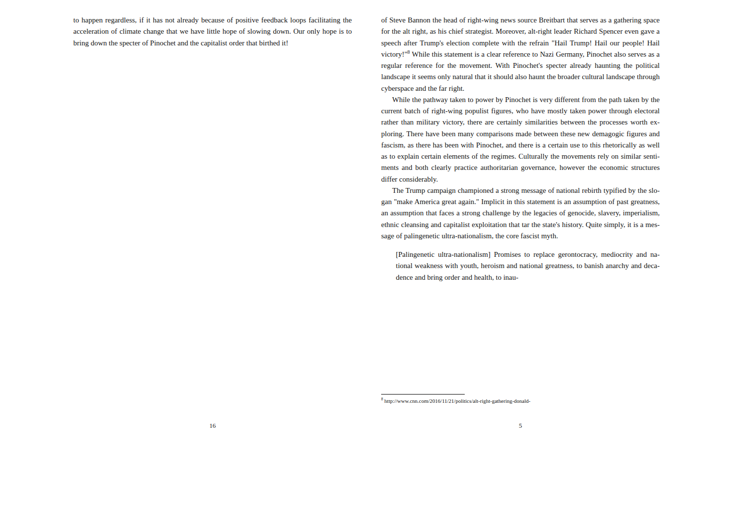to happen regardless, if it has not already because of positive feedback loops facilitating the acceleration of climate change that we have little hope of slowing down. Our only hope is to bring down the specter of Pinochet and the capitalist order that birthed it!
16
of Steve Bannon the head of right-wing news source Breitbart that serves as a gathering space for the alt right, as his chief strategist. Moreover, alt-right leader Richard Spencer even gave a speech after Trump's election complete with the refrain "Hail Trump! Hail our people! Hail victory!"8 While this statement is a clear reference to Nazi Germany, Pinochet also serves as a regular reference for the movement. With Pinochet's specter already haunting the political landscape it seems only natural that it should also haunt the broader cultural landscape through cyberspace and the far right.
While the pathway taken to power by Pinochet is very different from the path taken by the current batch of right-wing populist figures, who have mostly taken power through electoral rather than military victory, there are certainly similarities between the processes worth exploring. There have been many comparisons made between these new demagogic figures and fascism, as there has been with Pinochet, and there is a certain use to this rhetorically as well as to explain certain elements of the regimes. Culturally the movements rely on similar sentiments and both clearly practice authoritarian governance, however the economic structures differ considerably.
The Trump campaign championed a strong message of national rebirth typified by the slogan "make America great again." Implicit in this statement is an assumption of past greatness, an assumption that faces a strong challenge by the legacies of genocide, slavery, imperialism, ethnic cleansing and capitalist exploitation that tar the state's history. Quite simply, it is a message of palingenetic ultra-nationalism, the core fascist myth.
[Palingenetic ultra-nationalism] Promises to replace gerontocracy, mediocrity and national weakness with youth, heroism and national greatness, to banish anarchy and decadence and bring order and health, to inau-
8 http://www.cnn.com/2016/11/21/politics/alt-right-gathering-donald-
5